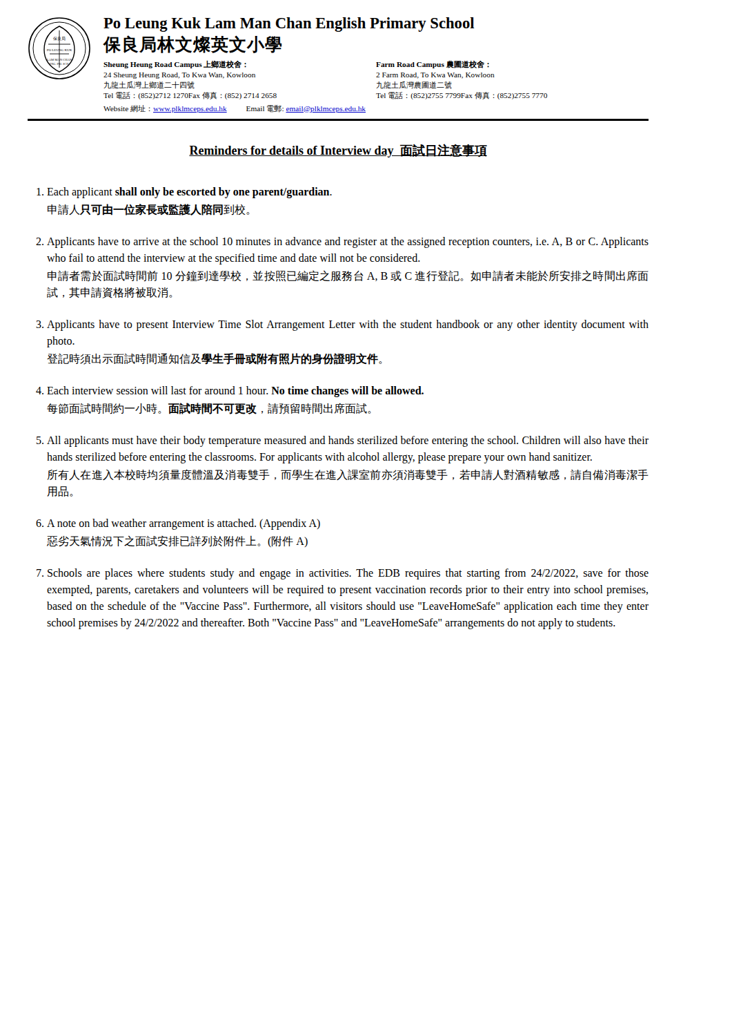保良局 PO LEUNG KUK LAM MAN CHAN ENG. PRI. SCH.
Po Leung Kuk Lam Man Chan English Primary School
保良局林文燦英文小學
| Sheung Heung Road Campus 上鄉道校舍： 24 Sheung Heung Road, To Kwa Wan, Kowloon 九龍土瓜灣上鄉道二十四號 | Farm Road Campus 農圃道校舍： 2 Farm Road, To Kwa Wan, Kowloon 九龍土瓜灣農圃道二號 |
| Tel 電話：(852)2712 1270 Fax 傳真：(852) 2714 2658 | Tel 電話：(852)2755 7799 Fax 傳真：(852)2755 7770 |
Website 網址：www.plklmceps.edu.hk Email 電郵: email@plklmceps.edu.hk
Reminders for details of Interview day 面試日注意事項
Each applicant shall only be escorted by one parent/guardian. 申請人只可由一位家長或監護人陪同到校。
Applicants have to arrive at the school 10 minutes in advance and register at the assigned reception counters, i.e. A, B or C. Applicants who fail to attend the interview at the specified time and date will not be considered. 申請者需於面試時間前 10 分鐘到達學校，並按照已編定之服務台 A, B 或 C 進行登記。如申請者未能於所安排之時間出席面試，其申請資格將被取消。
Applicants have to present Interview Time Slot Arrangement Letter with the student handbook or any other identity document with photo. 登記時須出示面試時間通知信及學生手冊或附有照片的身份證明文件。
Each interview session will last for around 1 hour. No time changes will be allowed. 每節面試時間約一小時。面試時間不可更改，請預留時間出席面試。
All applicants must have their body temperature measured and hands sterilized before entering the school. Children will also have their hands sterilized before entering the classrooms. For applicants with alcohol allergy, please prepare your own hand sanitizer. 所有人在進入本校時均須量度體溫及消毒雙手，而學生在進入課室前亦須消毒雙手，若申請人對酒精敏感，請自備消毒潔手用品。
A note on bad weather arrangement is attached. (Appendix A) 惡劣天氣情況下之面試安排已詳列於附件上。(附件 A)
Schools are places where students study and engage in activities. The EDB requires that starting from 24/2/2022, save for those exempted, parents, caretakers and volunteers will be required to present vaccination records prior to their entry into school premises, based on the schedule of the "Vaccine Pass". Furthermore, all visitors should use "LeaveHomeSafe" application each time they enter school premises by 24/2/2022 and thereafter. Both "Vaccine Pass" and "LeaveHomeSafe" arrangements do not apply to students.